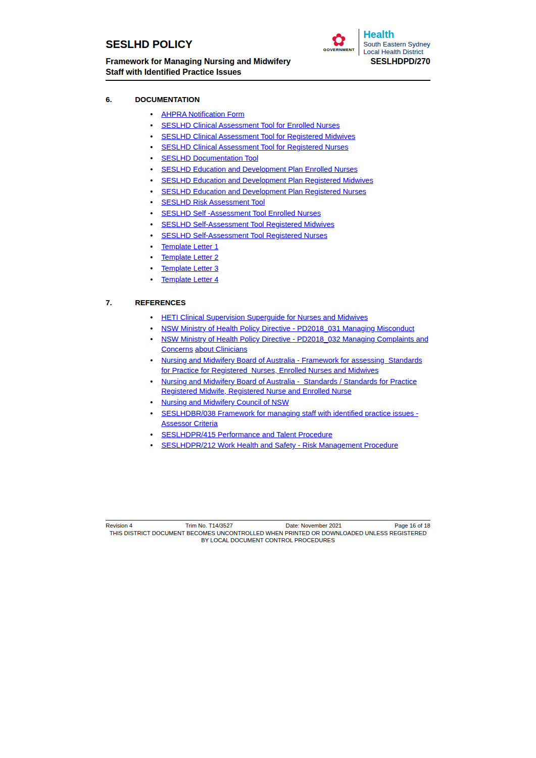SESLHD POLICY
✿
GOVERNMENT
Health
South Eastern Sydney
Local Health District
Framework for Managing Nursing and Midwifery
Staff with Identified Practice Issues
SESLHDPD/270
6. DOCUMENTATION
AHPRA Notification Form
SESLHD Clinical Assessment Tool for Enrolled Nurses
SESLHD Clinical Assessment Tool for Registered Midwives
SESLHD Clinical Assessment Tool for Registered Nurses
SESLHD Documentation Tool
SESLHD Education and Development Plan Enrolled Nurses
SESLHD Education and Development Plan Registered Midwives
SESLHD Education and Development Plan Registered Nurses
SESLHD Risk Assessment Tool
SESLHD Self -Assessment Tool Enrolled Nurses
SESLHD Self-Assessment Tool Registered Midwives
SESLHD Self-Assessment Tool Registered Nurses
Template Letter 1
Template Letter 2
Template Letter 3
Template Letter 4
7. REFERENCES
HETI Clinical Supervision Superguide for Nurses and Midwives
NSW Ministry of Health Policy Directive - PD2018_031 Managing Misconduct
NSW Ministry of Health Policy Directive - PD2018_032 Managing Complaints and Concerns about Clinicians
Nursing and Midwifery Board of Australia - Framework for assessing Standards for Practice for Registered Nurses, Enrolled Nurses and Midwives
Nursing and Midwifery Board of Australia - Standards / Standards for Practice Registered Midwife, Registered Nurse and Enrolled Nurse
Nursing and Midwifery Council of NSW
SESLHDBR/038 Framework for managing staff with identified practice issues - Assessor Criteria
SESLHDPR/415 Performance and Talent Procedure
SESLHDPR/212 Work Health and Safety - Risk Management Procedure
Revision 4 Trim No. T14/3527 Date: November 2021 Page 16 of 18
THIS DISTRICT DOCUMENT BECOMES UNCONTROLLED WHEN PRINTED OR DOWNLOADED UNLESS REGISTERED
BY LOCAL DOCUMENT CONTROL PROCEDURES